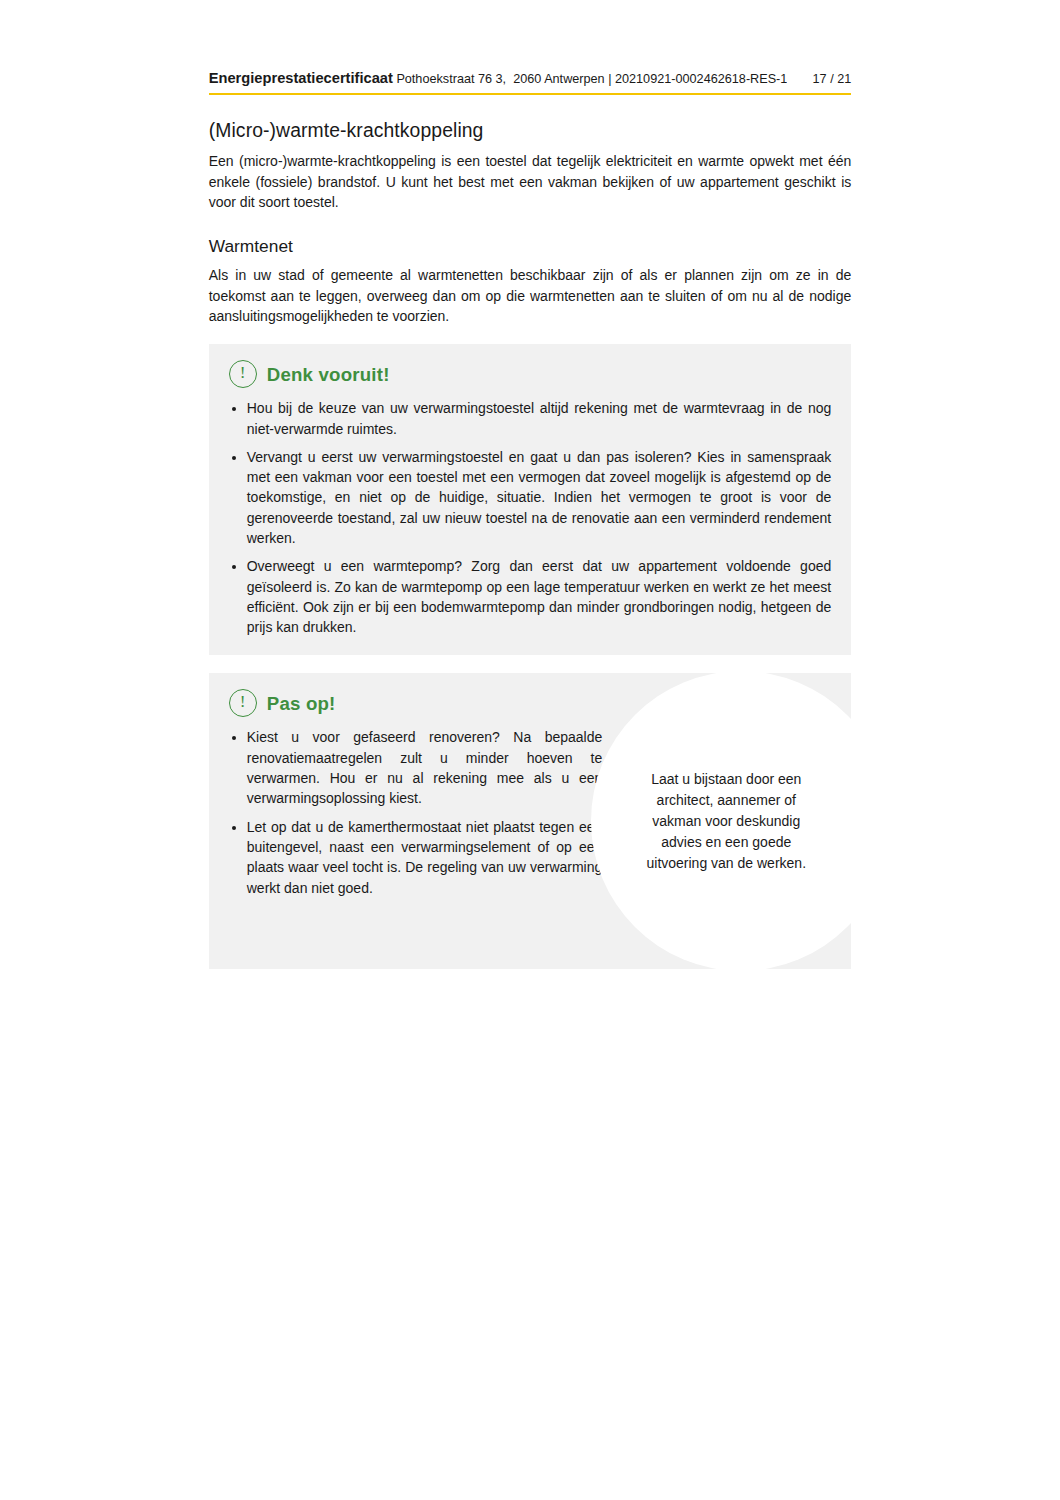Energieprestatiecertificaat Pothoekstraat 76 3, 2060 Antwerpen | 20210921-0002462618-RES-1
17 / 21
(Micro-)warmte-krachtkoppeling
Een (micro-)warmte-krachtkoppeling is een toestel dat tegelijk elektriciteit en warmte opwekt met één enkele (fossiele) brandstof. U kunt het best met een vakman bekijken of uw appartement geschikt is voor dit soort toestel.
Warmtenet
Als in uw stad of gemeente al warmtenetten beschikbaar zijn of als er plannen zijn om ze in de toekomst aan te leggen, overweeg dan om op die warmtenetten aan te sluiten of om nu al de nodige aansluitingsmogelijkheden te voorzien.
!
Denk vooruit!
Hou bij de keuze van uw verwarmingstoestel altijd rekening met de warmtevraag in de nog niet-verwarmde ruimtes.
Vervangt u eerst uw verwarmingstoestel en gaat u dan pas isoleren? Kies in samenspraak met een vakman voor een toestel met een vermogen dat zoveel mogelijk is afgestemd op de toekomstige, en niet op de huidige, situatie. Indien het vermogen te groot is voor de gerenoveerde toestand, zal uw nieuw toestel na de renovatie aan een verminderd rendement werken.
Overweegt u een warmtepomp? Zorg dan eerst dat uw appartement voldoende goed geïsoleerd is. Zo kan de warmtepomp op een lage temperatuur werken en werkt ze het meest efficiënt. Ook zijn er bij een bodemwarmtepomp dan minder grondboringen nodig, hetgeen de prijs kan drukken.
!
Pas op!
Kiest u voor gefaseerd renoveren? Na bepaalde renovatiemaatregelen zult u minder hoeven te verwarmen. Hou er nu al rekening mee als u een verwarmingsoplossing kiest.
Let op dat u de kamerthermostaat niet plaatst tegen een buitengevel, naast een verwarmingselement of op een plaats waar veel tocht is. De regeling van uw verwarming werkt dan niet goed.
Laat u bijstaan door een architect, aannemer of vakman voor deskundig advies en een goede uitvoering van de werken.